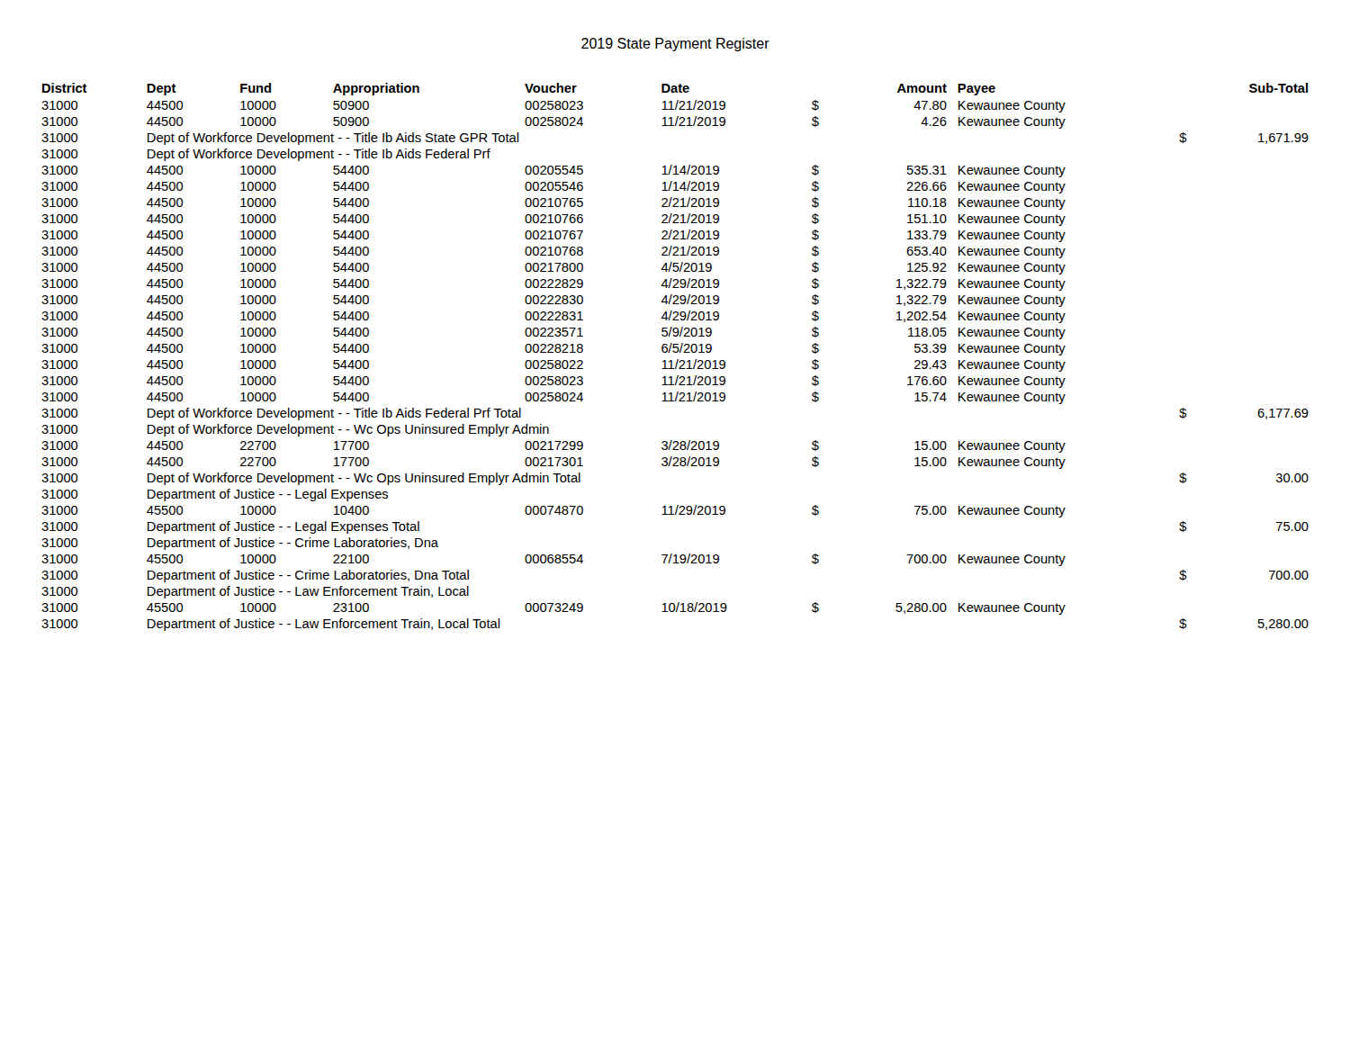2019 State Payment Register
| District | Dept | Fund | Appropriation | Voucher | Date | Amount | Payee | Sub-Total |
| --- | --- | --- | --- | --- | --- | --- | --- | --- |
| 31000 | 44500 | 10000 | 50900 | 00258023 | 11/21/2019 | $ | 47.80 | Kewaunee County | | |
| 31000 | 44500 | 10000 | 50900 | 00258024 | 11/21/2019 | $ | 4.26 | Kewaunee County | | |
| 31000 | Dept of Workforce Development - - Title Ib Aids State GPR Total | | $ | 1,671.99 |
| 31000 | Dept of Workforce Development - - Title Ib Aids Federal Prf |
| 31000 | 44500 | 10000 | 54400 | 00205545 | 1/14/2019 | $ | 535.31 | Kewaunee County | | |
| 31000 | 44500 | 10000 | 54400 | 00205546 | 1/14/2019 | $ | 226.66 | Kewaunee County | | |
| 31000 | 44500 | 10000 | 54400 | 00210765 | 2/21/2019 | $ | 110.18 | Kewaunee County | | |
| 31000 | 44500 | 10000 | 54400 | 00210766 | 2/21/2019 | $ | 151.10 | Kewaunee County | | |
| 31000 | 44500 | 10000 | 54400 | 00210767 | 2/21/2019 | $ | 133.79 | Kewaunee County | | |
| 31000 | 44500 | 10000 | 54400 | 00210768 | 2/21/2019 | $ | 653.40 | Kewaunee County | | |
| 31000 | 44500 | 10000 | 54400 | 00217800 | 4/5/2019 | $ | 125.92 | Kewaunee County | | |
| 31000 | 44500 | 10000 | 54400 | 00222829 | 4/29/2019 | $ | 1,322.79 | Kewaunee County | | |
| 31000 | 44500 | 10000 | 54400 | 00222830 | 4/29/2019 | $ | 1,322.79 | Kewaunee County | | |
| 31000 | 44500 | 10000 | 54400 | 00222831 | 4/29/2019 | $ | 1,202.54 | Kewaunee County | | |
| 31000 | 44500 | 10000 | 54400 | 00223571 | 5/9/2019 | $ | 118.05 | Kewaunee County | | |
| 31000 | 44500 | 10000 | 54400 | 00228218 | 6/5/2019 | $ | 53.39 | Kewaunee County | | |
| 31000 | 44500 | 10000 | 54400 | 00258022 | 11/21/2019 | $ | 29.43 | Kewaunee County | | |
| 31000 | 44500 | 10000 | 54400 | 00258023 | 11/21/2019 | $ | 176.60 | Kewaunee County | | |
| 31000 | 44500 | 10000 | 54400 | 00258024 | 11/21/2019 | $ | 15.74 | Kewaunee County | | |
| 31000 | Dept of Workforce Development - - Title Ib Aids Federal Prf Total | | $ | 6,177.69 |
| 31000 | Dept of Workforce Development - - Wc Ops Uninsured Emplyr Admin |
| 31000 | 44500 | 22700 | 17700 | 00217299 | 3/28/2019 | $ | 15.00 | Kewaunee County | | |
| 31000 | 44500 | 22700 | 17700 | 00217301 | 3/28/2019 | $ | 15.00 | Kewaunee County | | |
| 31000 | Dept of Workforce Development - - Wc Ops Uninsured Emplyr Admin Total | | $ | 30.00 |
| 31000 | Department of Justice - - Legal Expenses |
| 31000 | 45500 | 10000 | 10400 | 00074870 | 11/29/2019 | $ | 75.00 | Kewaunee County | | |
| 31000 | Department of Justice - - Legal Expenses Total | | $ | 75.00 |
| 31000 | Department of Justice - - Crime Laboratories, Dna |
| 31000 | 45500 | 10000 | 22100 | 00068554 | 7/19/2019 | $ | 700.00 | Kewaunee County | | |
| 31000 | Department of Justice - - Crime Laboratories, Dna Total | | $ | 700.00 |
| 31000 | Department of Justice - - Law Enforcement Train, Local |
| 31000 | 45500 | 10000 | 23100 | 00073249 | 10/18/2019 | $ | 5,280.00 | Kewaunee County | | |
| 31000 | Department of Justice - - Law Enforcement Train, Local Total | | $ | 5,280.00 |